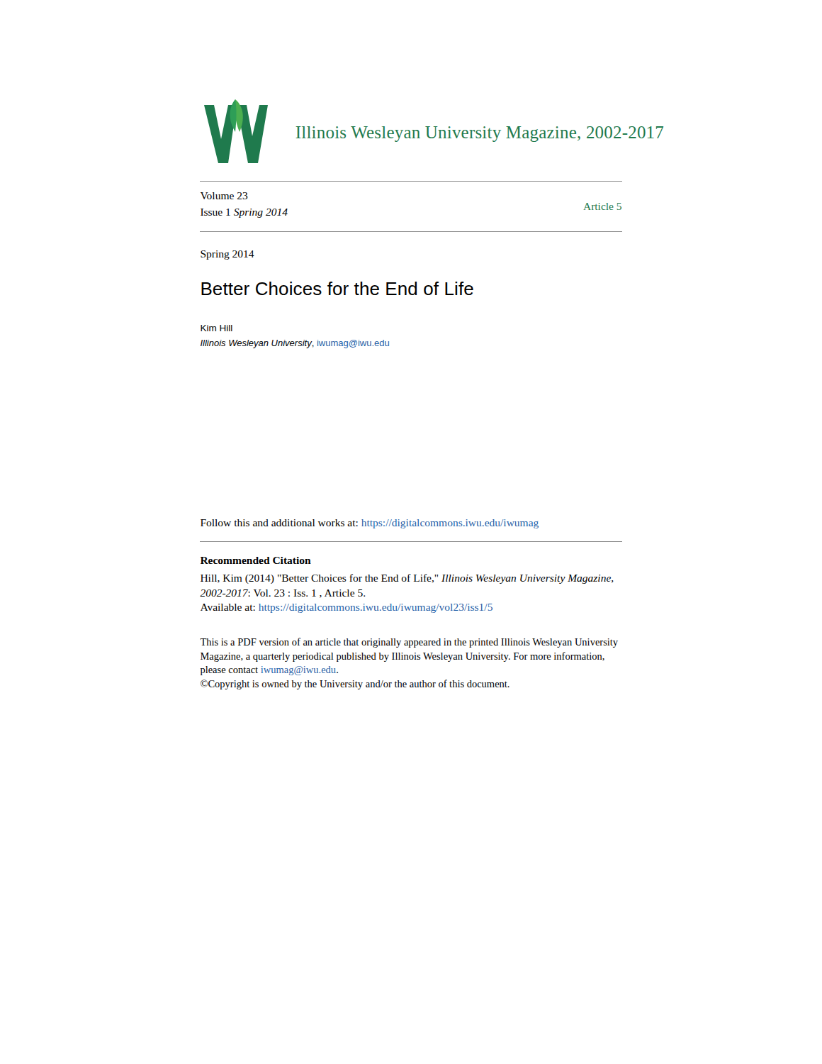Illinois Wesleyan University Magazine, 2002-2017
Volume 23 Issue 1 Spring 2014
Article 5
Spring 2014
Better Choices for the End of Life
Kim Hill
Illinois Wesleyan University, iwumag@iwu.edu
Follow this and additional works at: https://digitalcommons.iwu.edu/iwumag
Recommended Citation
Hill, Kim (2014) "Better Choices for the End of Life," Illinois Wesleyan University Magazine, 2002-2017: Vol. 23 : Iss. 1 , Article 5.
Available at: https://digitalcommons.iwu.edu/iwumag/vol23/iss1/5
This is a PDF version of an article that originally appeared in the printed Illinois Wesleyan University Magazine, a quarterly periodical published by Illinois Wesleyan University. For more information, please contact iwumag@iwu.edu.
©Copyright is owned by the University and/or the author of this document.